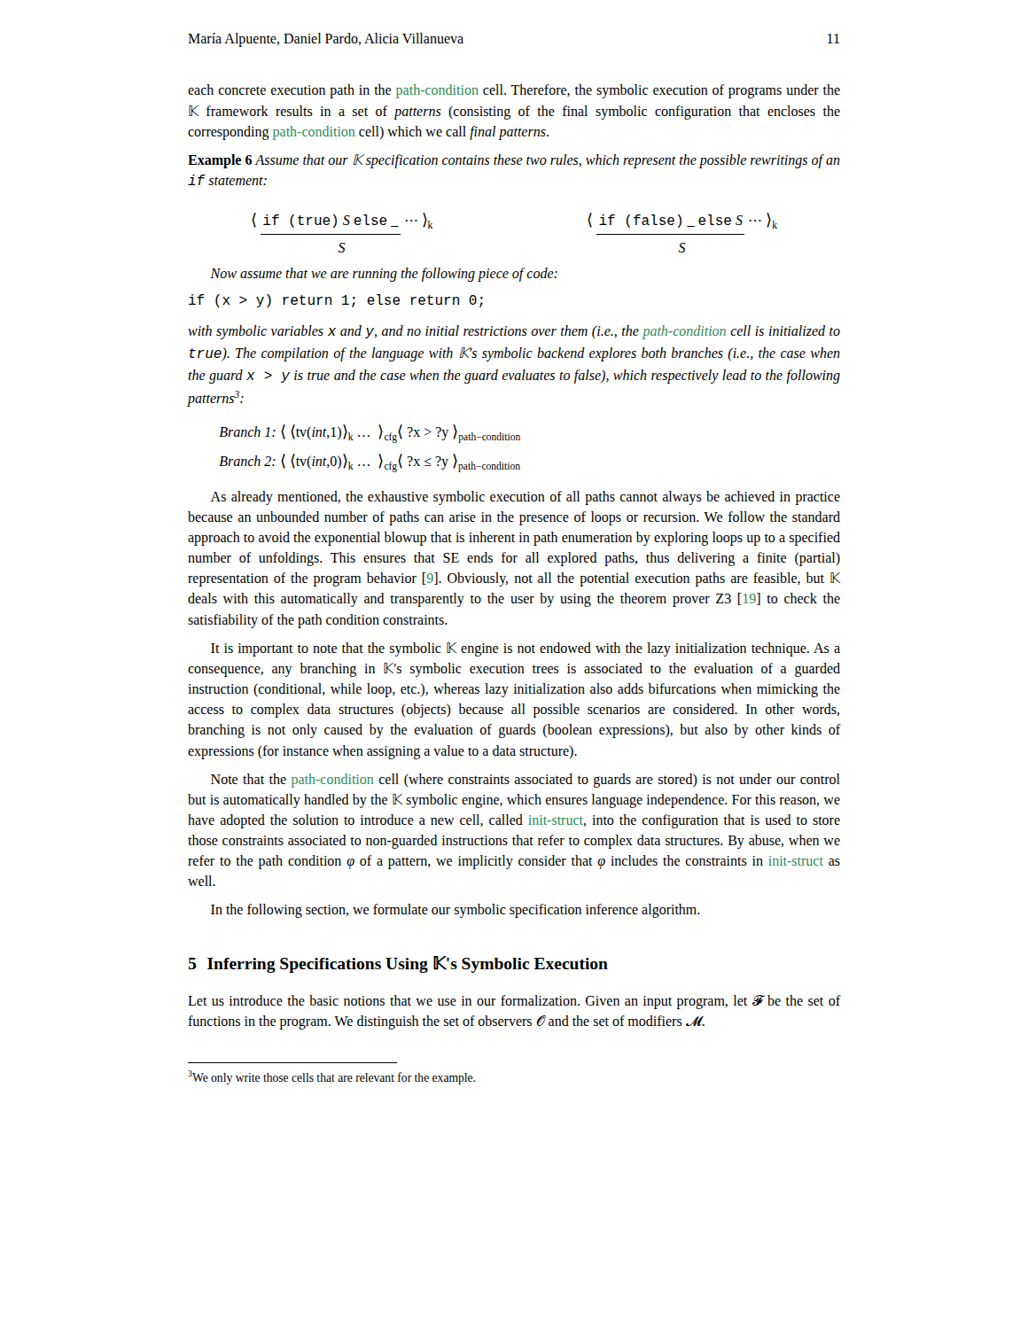María Alpuente, Daniel Pardo, Alicia Villanueva 11
each concrete execution path in the path-condition cell. Therefore, the symbolic execution of programs under the 𝕂 framework results in a set of patterns (consisting of the final symbolic configuration that encloses the corresponding path-condition cell) which we call final patterns.
Example 6 Assume that our 𝕂 specification contains these two rules, which represent the possible rewritings of an if statement:
⟨ if (true) S else _ ⋯ ⟩k S
⟨ if (false) _ else S ⋯ ⟩k S
Now assume that we are running the following piece of code:
if (x > y) return 1; else return 0;
with symbolic variables x and y, and no initial restrictions over them (i.e., the path-condition cell is initialized to true). The compilation of the language with 𝕂's symbolic backend explores both branches (i.e., the case when the guard x > y is true and the case when the guard evaluates to false), which respectively lead to the following patterns3:
Branch 1: ⟨ ⟨tv(int,1)⟩k … ⟩cfg⟨ ?x > ?y ⟩path−condition
Branch 2: ⟨ ⟨tv(int,0)⟩k … ⟩cfg⟨ ?x ≤ ?y ⟩path−condition
As already mentioned, the exhaustive symbolic execution of all paths cannot always be achieved in practice because an unbounded number of paths can arise in the presence of loops or recursion. We follow the standard approach to avoid the exponential blowup that is inherent in path enumeration by exploring loops up to a specified number of unfoldings. This ensures that SE ends for all explored paths, thus delivering a finite (partial) representation of the program behavior [9]. Obviously, not all the potential execution paths are feasible, but 𝕂 deals with this automatically and transparently to the user by using the theorem prover Z3 [19] to check the satisfiability of the path condition constraints.
It is important to note that the symbolic 𝕂 engine is not endowed with the lazy initialization technique. As a consequence, any branching in 𝕂's symbolic execution trees is associated to the evaluation of a guarded instruction (conditional, while loop, etc.), whereas lazy initialization also adds bifurcations when mimicking the access to complex data structures (objects) because all possible scenarios are considered. In other words, branching is not only caused by the evaluation of guards (boolean expressions), but also by other kinds of expressions (for instance when assigning a value to a data structure).
Note that the path-condition cell (where constraints associated to guards are stored) is not under our control but is automatically handled by the 𝕂 symbolic engine, which ensures language independence. For this reason, we have adopted the solution to introduce a new cell, called init-struct, into the configuration that is used to store those constraints associated to non-guarded instructions that refer to complex data structures. By abuse, when we refer to the path condition φ of a pattern, we implicitly consider that φ includes the constraints in init-struct as well.
In the following section, we formulate our symbolic specification inference algorithm.
5 Inferring Specifications Using 𝕂's Symbolic Execution
Let us introduce the basic notions that we use in our formalization. Given an input program, let 𝓕 be the set of functions in the program. We distinguish the set of observers 𝒪 and the set of modifiers 𝓜.
3We only write those cells that are relevant for the example.